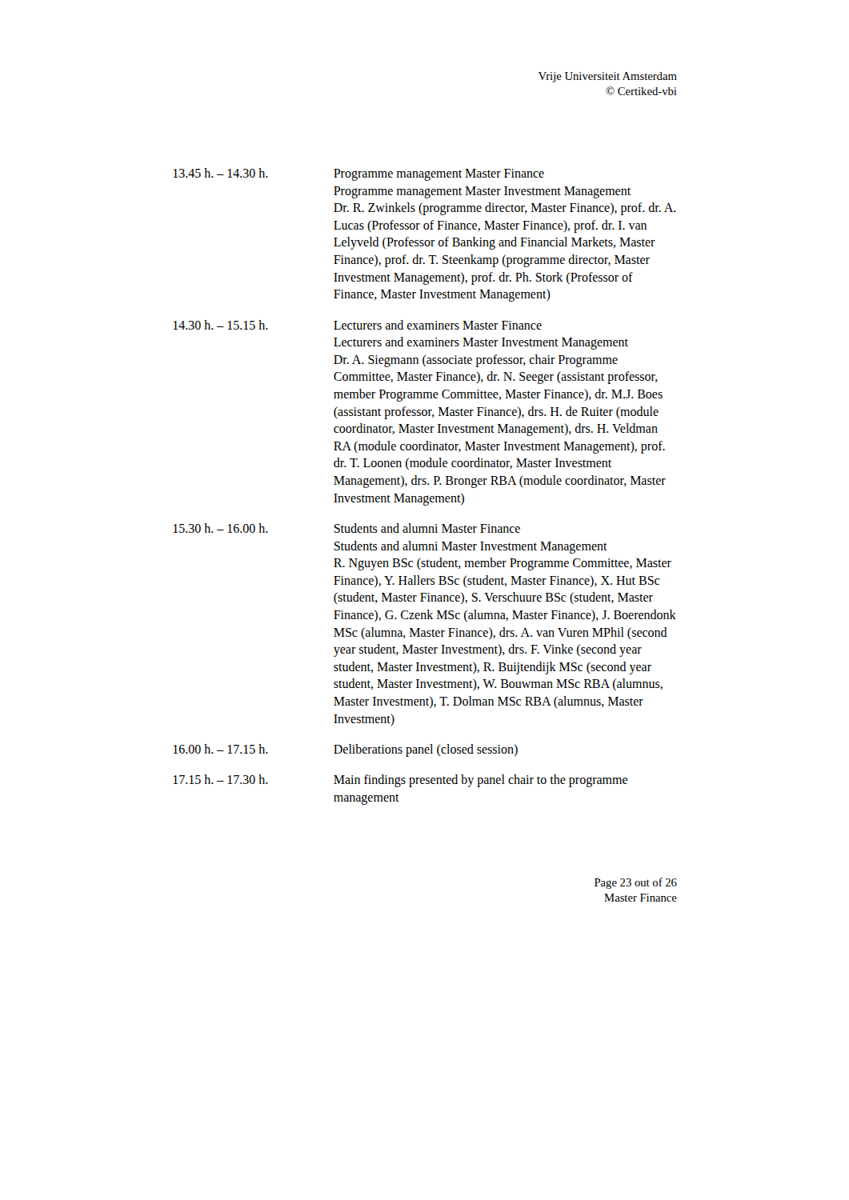Vrije Universiteit Amsterdam
© Certiked-vbi
| 13.45 h. – 14.30 h. | Programme management Master Finance Programme management Master Investment Management Dr. R. Zwinkels (programme director, Master Finance), prof. dr. A. Lucas (Professor of Finance, Master Finance), prof. dr. I. van Lelyveld (Professor of Banking and Financial Markets, Master Finance), prof. dr. T. Steenkamp (programme director, Master Investment Management), prof. dr. Ph. Stork (Professor of Finance, Master Investment Management) |
| 14.30 h. – 15.15 h. | Lecturers and examiners Master Finance Lecturers and examiners Master Investment Management Dr. A. Siegmann (associate professor, chair Programme Committee, Master Finance), dr. N. Seeger (assistant professor, member Programme Committee, Master Finance), dr. M.J. Boes (assistant professor, Master Finance), drs. H. de Ruiter (module coordinator, Master Investment Management), drs. H. Veldman RA (module coordinator, Master Investment Management), prof. dr. T. Loonen (module coordinator, Master Investment Management), drs. P. Bronger RBA (module coordinator, Master Investment Management) |
| 15.30 h. – 16.00 h. | Students and alumni Master Finance Students and alumni Master Investment Management R. Nguyen BSc (student, member Programme Committee, Master Finance), Y. Hallers BSc (student, Master Finance), X. Hut BSc (student, Master Finance), S. Verschuure BSc (student, Master Finance), G. Czenk MSc (alumna, Master Finance), J. Boerendonk MSc (alumna, Master Finance), drs. A. van Vuren MPhil (second year student, Master Investment), drs. F. Vinke (second year student, Master Investment), R. Buijtendijk MSc (second year student, Master Investment), W. Bouwman MSc RBA (alumnus, Master Investment), T. Dolman MSc RBA (alumnus, Master Investment) |
| 16.00 h. – 17.15 h. | Deliberations panel (closed session) |
| 17.15 h. – 17.30 h. | Main findings presented by panel chair to the programme management |
Page 23 out of 26
Master Finance